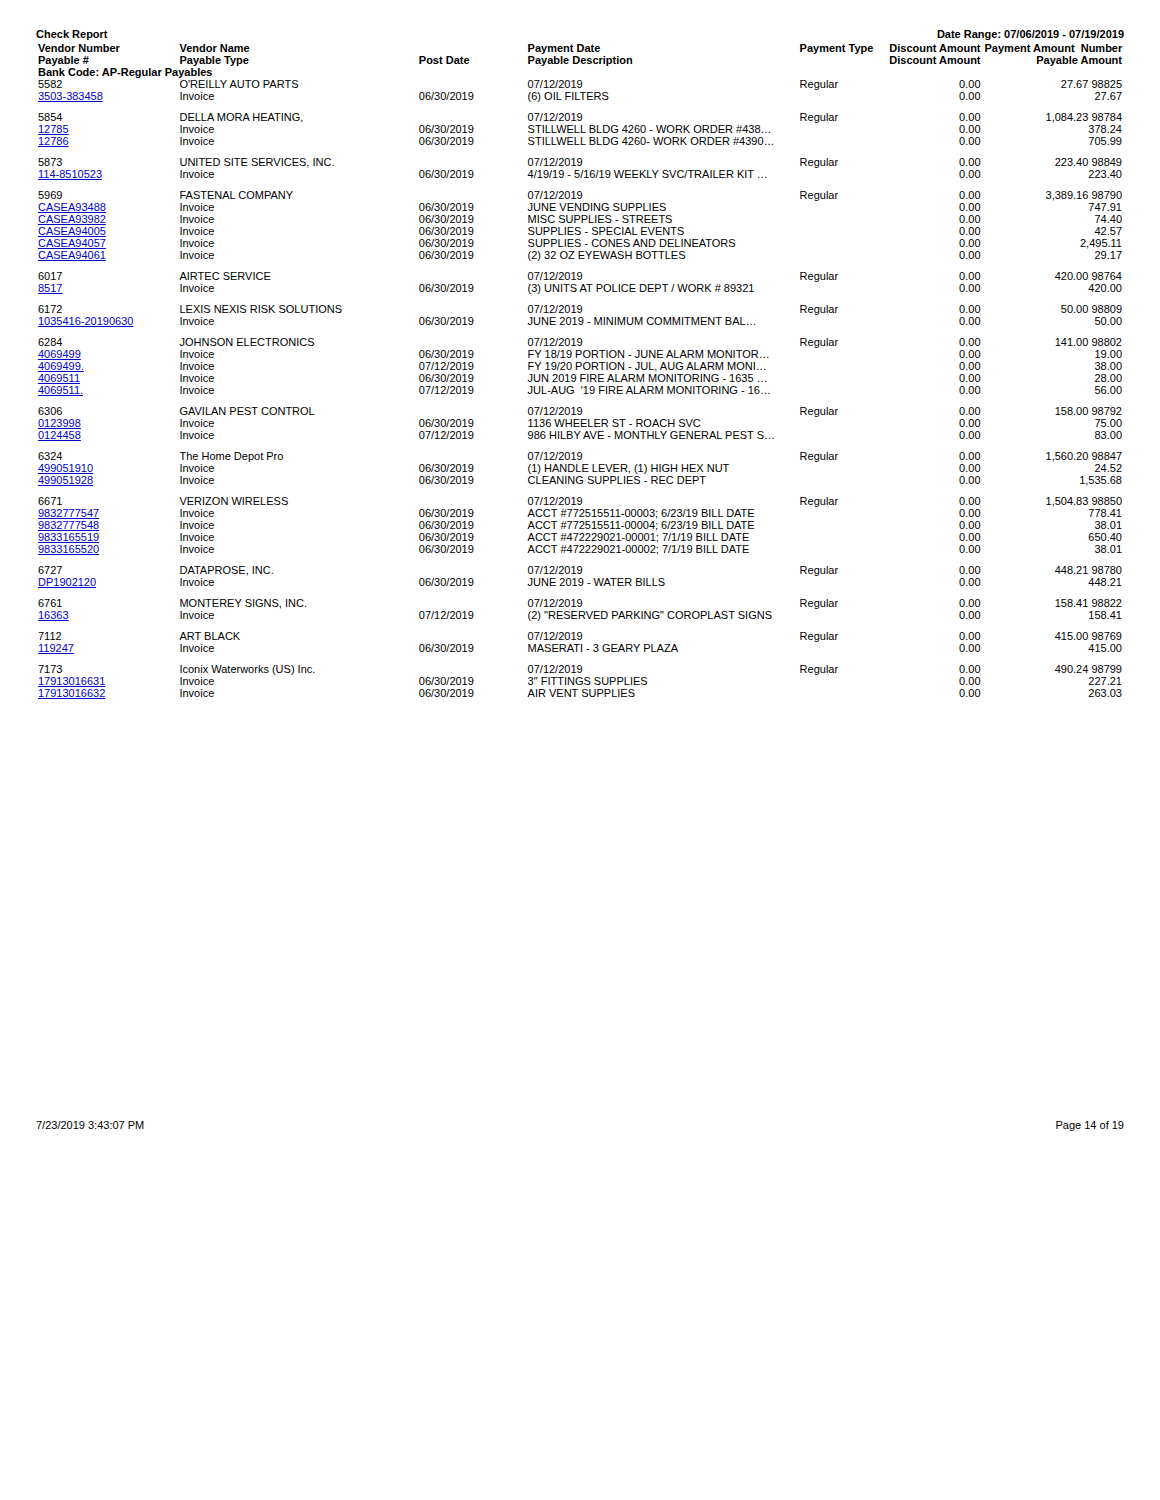Check Report Date Range: 07/06/2019 - 07/19/2019
| Vendor Number | Vendor Name | | Payment Date | Payment Type | Discount Amount | Payment Amount Number |
| --- | --- | --- | --- | --- | --- | --- |
| Payable # | Payable Type | Post Date | Payable Description | | Discount Amount | Payable Amount |
| Bank Code: AP-Regular Payables |
| 5582 | O'REILLY AUTO PARTS | | 07/12/2019 | Regular | 0.00 | 27.67 98825 |
| 3503-383458 | Invoice | 06/30/2019 | (6) OIL FILTERS | | 0.00 | 27.67 |
| 5854 | DELLA MORA HEATING, | | 07/12/2019 | Regular | 0.00 | 1,084.23 98784 |
| 12785 | Invoice | 06/30/2019 | STILLWELL BLDG 4260 - WORK ORDER #438… | | 0.00 | 378.24 |
| 12786 | Invoice | 06/30/2019 | STILLWELL BLDG 4260- WORK ORDER #4390… | | 0.00 | 705.99 |
| 5873 | UNITED SITE SERVICES, INC. | | 07/12/2019 | Regular | 0.00 | 223.40 98849 |
| 114-8510523 | Invoice | 06/30/2019 | 4/19/19 - 5/16/19 WEEKLY SVC/TRAILER KIT … | | 0.00 | 223.40 |
| 5969 | FASTENAL COMPANY | | 07/12/2019 | Regular | 0.00 | 3,389.16 98790 |
| CASEA93488 | Invoice | 06/30/2019 | JUNE VENDING SUPPLIES | | 0.00 | 747.91 |
| CASEA93982 | Invoice | 06/30/2019 | MISC SUPPLIES - STREETS | | 0.00 | 74.40 |
| CASEA94005 | Invoice | 06/30/2019 | SUPPLIES - SPECIAL EVENTS | | 0.00 | 42.57 |
| CASEA94057 | Invoice | 06/30/2019 | SUPPLIES - CONES AND DELINEATORS | | 0.00 | 2,495.11 |
| CASEA94061 | Invoice | 06/30/2019 | (2) 32 OZ EYEWASH BOTTLES | | 0.00 | 29.17 |
| 6017 | AIRTEC SERVICE | | 07/12/2019 | Regular | 0.00 | 420.00 98764 |
| 8517 | Invoice | 06/30/2019 | (3) UNITS AT POLICE DEPT / WORK # 89321 | | 0.00 | 420.00 |
| 6172 | LEXIS NEXIS RISK SOLUTIONS | | 07/12/2019 | Regular | 0.00 | 50.00 98809 |
| 1035416-20190630 | Invoice | 06/30/2019 | JUNE 2019 - MINIMUM COMMITMENT BAL… | | 0.00 | 50.00 |
| 6284 | JOHNSON ELECTRONICS | | 07/12/2019 | Regular | 0.00 | 141.00 98802 |
| 4069499 | Invoice | 06/30/2019 | FY 18/19 PORTION - JUNE ALARM MONITOR… | | 0.00 | 19.00 |
| 4069499. | Invoice | 07/12/2019 | FY 19/20 PORTION - JUL, AUG ALARM MONI… | | 0.00 | 38.00 |
| 4069511 | Invoice | 06/30/2019 | JUN 2019 FIRE ALARM MONITORING - 1635 … | | 0.00 | 28.00 |
| 4069511. | Invoice | 07/12/2019 | JUL-AUG '19 FIRE ALARM MONITORING - 16… | | 0.00 | 56.00 |
| 6306 | GAVILAN PEST CONTROL | | 07/12/2019 | Regular | 0.00 | 158.00 98792 |
| 0123998 | Invoice | 06/30/2019 | 1136 WHEELER ST - ROACH SVC | | 0.00 | 75.00 |
| 0124458 | Invoice | 07/12/2019 | 986 HILBY AVE - MONTHLY GENERAL PEST S… | | 0.00 | 83.00 |
| 6324 | The Home Depot Pro | | 07/12/2019 | Regular | 0.00 | 1,560.20 98847 |
| 499051910 | Invoice | 06/30/2019 | (1) HANDLE LEVER, (1) HIGH HEX NUT | | 0.00 | 24.52 |
| 499051928 | Invoice | 06/30/2019 | CLEANING SUPPLIES - REC DEPT | | 0.00 | 1,535.68 |
| 6671 | VERIZON WIRELESS | | 07/12/2019 | Regular | 0.00 | 1,504.83 98850 |
| 9832777547 | Invoice | 06/30/2019 | ACCT #772515511-00003; 6/23/19 BILL DATE | | 0.00 | 778.41 |
| 9832777548 | Invoice | 06/30/2019 | ACCT #772515511-00004; 6/23/19 BILL DATE | | 0.00 | 38.01 |
| 9833165519 | Invoice | 06/30/2019 | ACCT #472229021-00001; 7/1/19 BILL DATE | | 0.00 | 650.40 |
| 9833165520 | Invoice | 06/30/2019 | ACCT #472229021-00002; 7/1/19 BILL DATE | | 0.00 | 38.01 |
| 6727 | DATAPROSE, INC. | | 07/12/2019 | Regular | 0.00 | 448.21 98780 |
| DP1902120 | Invoice | 06/30/2019 | JUNE 2019 - WATER BILLS | | 0.00 | 448.21 |
| 6761 | MONTEREY SIGNS, INC. | | 07/12/2019 | Regular | 0.00 | 158.41 98822 |
| 16363 | Invoice | 07/12/2019 | (2) "RESERVED PARKING" COROPLAST SIGNS | | 0.00 | 158.41 |
| 7112 | ART BLACK | | 07/12/2019 | Regular | 0.00 | 415.00 98769 |
| 119247 | Invoice | 06/30/2019 | MASERATI - 3 GEARY PLAZA | | 0.00 | 415.00 |
| 7173 | Iconix Waterworks (US) Inc. | | 07/12/2019 | Regular | 0.00 | 490.24 98799 |
| 17913016631 | Invoice | 06/30/2019 | 3" FITTINGS SUPPLIES | | 0.00 | 227.21 |
| 17913016632 | Invoice | 06/30/2019 | AIR VENT SUPPLIES | | 0.00 | 263.03 |
7/23/2019 3:43:07 PM Page 14 of 19